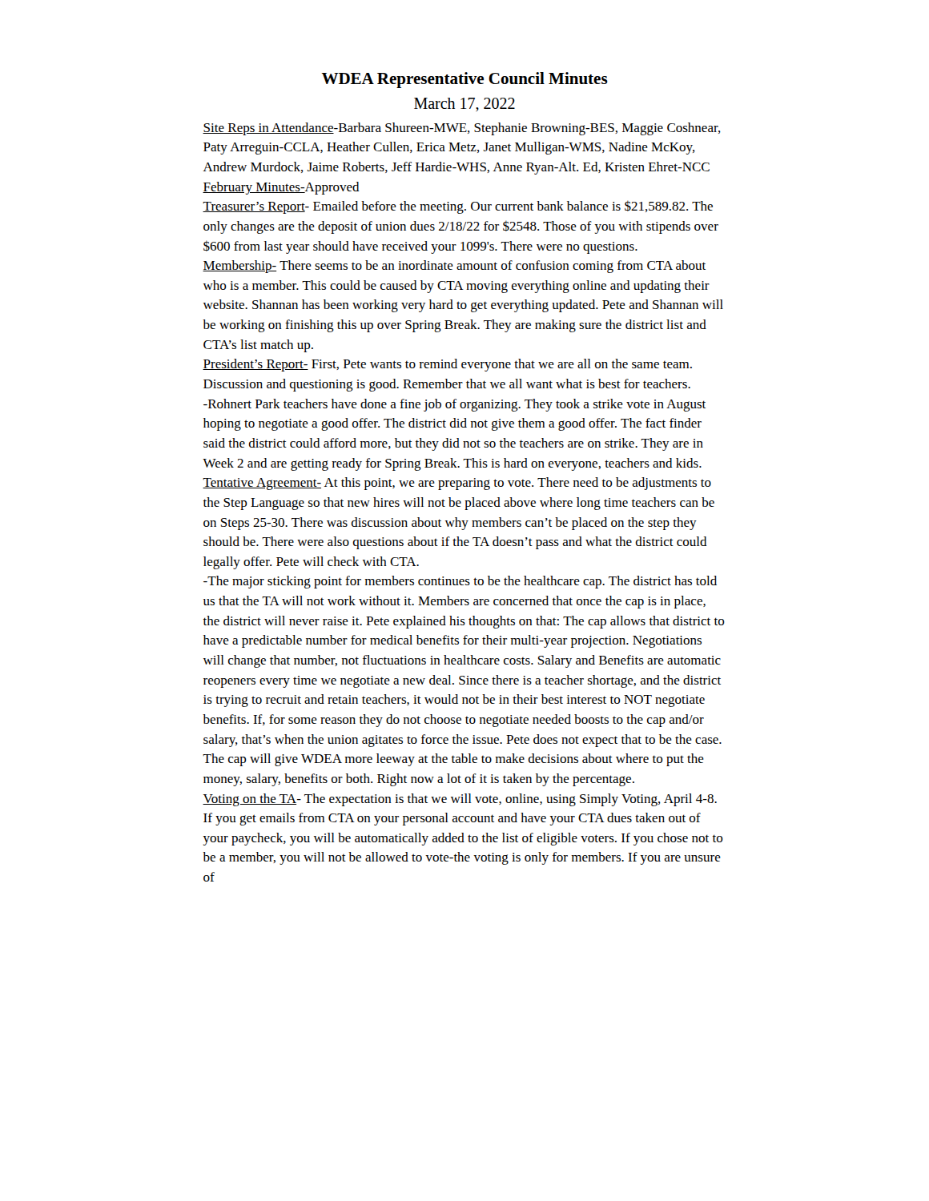WDEA Representative Council Minutes
March 17, 2022
Site Reps in Attendance-Barbara Shureen-MWE, Stephanie Browning-BES, Maggie Coshnear, Paty Arreguin-CCLA, Heather Cullen, Erica Metz, Janet Mulligan-WMS, Nadine McKoy, Andrew Murdock, Jaime Roberts, Jeff Hardie-WHS, Anne Ryan-Alt. Ed, Kristen Ehret-NCC
February Minutes-Approved
Treasurer’s Report- Emailed before the meeting. Our current bank balance is $21,589.82. The only changes are the deposit of union dues 2/18/22 for $2548. Those of you with stipends over $600 from last year should have received your 1099's. There were no questions.
Membership- There seems to be an inordinate amount of confusion coming from CTA about who is a member. This could be caused by CTA moving everything online and updating their website. Shannan has been working very hard to get everything updated. Pete and Shannan will be working on finishing this up over Spring Break. They are making sure the district list and CTA’s list match up.
President’s Report- First, Pete wants to remind everyone that we are all on the same team. Discussion and questioning is good. Remember that we all want what is best for teachers.
-Rohnert Park teachers have done a fine job of organizing. They took a strike vote in August hoping to negotiate a good offer. The district did not give them a good offer. The fact finder said the district could afford more, but they did not so the teachers are on strike. They are in Week 2 and are getting ready for Spring Break. This is hard on everyone, teachers and kids.
Tentative Agreement- At this point, we are preparing to vote. There need to be adjustments to the Step Language so that new hires will not be placed above where long time teachers can be on Steps 25-30. There was discussion about why members can’t be placed on the step they should be. There were also questions about if the TA doesn’t pass and what the district could legally offer. Pete will check with CTA.
-The major sticking point for members continues to be the healthcare cap. The district has told us that the TA will not work without it. Members are concerned that once the cap is in place, the district will never raise it. Pete explained his thoughts on that: The cap allows that district to have a predictable number for medical benefits for their multi-year projection. Negotiations will change that number, not fluctuations in healthcare costs. Salary and Benefits are automatic reopeners every time we negotiate a new deal. Since there is a teacher shortage, and the district is trying to recruit and retain teachers, it would not be in their best interest to NOT negotiate benefits. If, for some reason they do not choose to negotiate needed boosts to the cap and/or salary, that’s when the union agitates to force the issue. Pete does not expect that to be the case. The cap will give WDEA more leeway at the table to make decisions about where to put the money, salary, benefits or both. Right now a lot of it is taken by the percentage.
Voting on the TA- The expectation is that we will vote, online, using Simply Voting, April 4-8. If you get emails from CTA on your personal account and have your CTA dues taken out of your paycheck, you will be automatically added to the list of eligible voters. If you chose not to be a member, you will not be allowed to vote-the voting is only for members. If you are unsure of